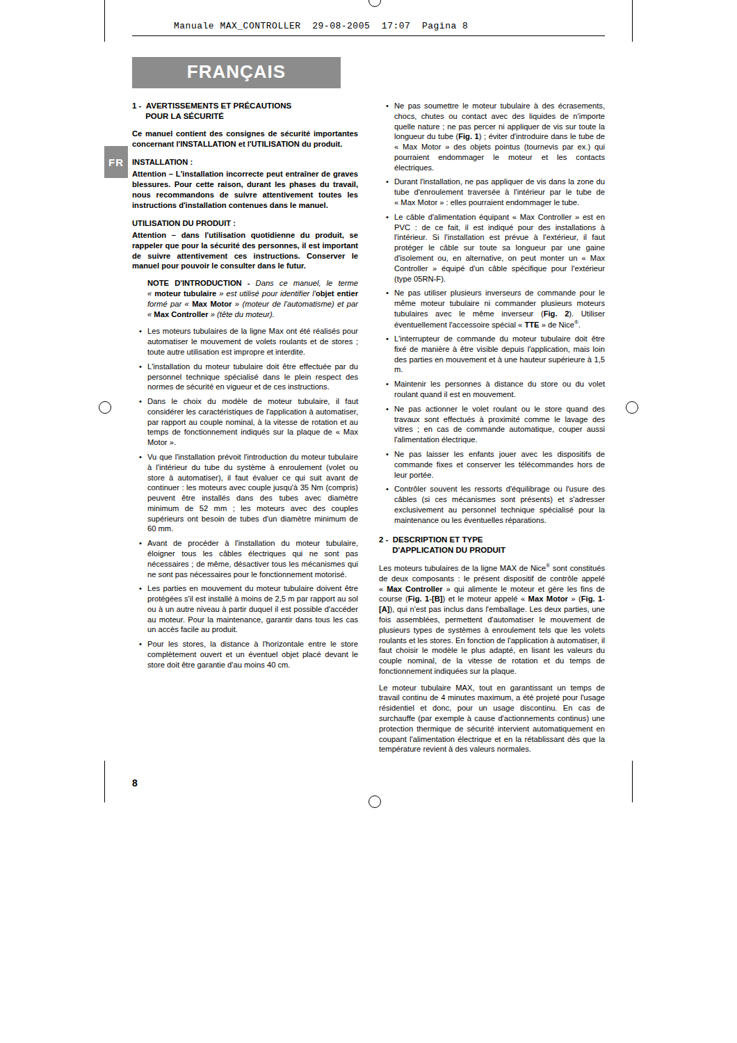Manuale MAX_CONTROLLER 29-08-2005 17:07 Pagina 8
FR
FRANÇAIS
1 - AVERTISSEMENTS ET PRÉCAUTIONS
POUR LA SÉCURITÉ
Ce manuel contient des consignes de sécurité importantes concernant l'INSTALLATION et l'UTILISATION du produit.
INSTALLATION :
Attention – L'installation incorrecte peut entraîner de graves blessures. Pour cette raison, durant les phases du travail, nous recommandons de suivre attentivement toutes les instructions d'installation contenues dans le manuel.
UTILISATION DU PRODUIT :
Attention – dans l'utilisation quotidienne du produit, se rappeler que pour la sécurité des personnes, il est important de suivre attentivement ces instructions. Conserver le manuel pour pouvoir le consulter dans le futur.
NOTE D'INTRODUCTION - Dans ce manuel, le terme « moteur tubulaire » est utilisé pour identifier l'objet entier formé par « Max Motor » (moteur de l'automatisme) et par « Max Controller » (tête du moteur).
Les moteurs tubulaires de la ligne Max ont été réalisés pour automatiser le mouvement de volets roulants et de stores ; toute autre utilisation est impropre et interdite.
L'installation du moteur tubulaire doit être effectuée par du personnel technique spécialisé dans le plein respect des normes de sécurité en vigueur et de ces instructions.
Dans le choix du modèle de moteur tubulaire, il faut considérer les caractéristiques de l'application à automatiser, par rapport au couple nominal, à la vitesse de rotation et au temps de fonctionnement indiqués sur la plaque de « Max Motor ».
Vu que l'installation prévoit l'introduction du moteur tubulaire à l'intérieur du tube du système à enroulement (volet ou store à automatiser), il faut évaluer ce qui suit avant de continuer : les moteurs avec couple jusqu'à 35 Nm (compris) peuvent être installés dans des tubes avec diamètre minimum de 52 mm ; les moteurs avec des couples supérieurs ont besoin de tubes d'un diamètre minimum de 60 mm.
Avant de procéder à l'installation du moteur tubulaire, éloigner tous les câbles électriques qui ne sont pas nécessaires ; de même, désactiver tous les mécanismes qui ne sont pas nécessaires pour le fonctionnement motorisé.
Les parties en mouvement du moteur tubulaire doivent être protégées s'il est installé à moins de 2,5 m par rapport au sol ou à un autre niveau à partir duquel il est possible d'accéder au moteur. Pour la maintenance, garantir dans tous les cas un accès facile au produit.
Pour les stores, la distance à l'horizontale entre le store complètement ouvert et un éventuel objet placé devant le store doit être garantie d'au moins 40 cm.
Ne pas soumettre le moteur tubulaire à des écrasements, chocs, chutes ou contact avec des liquides de n'importe quelle nature ; ne pas percer ni appliquer de vis sur toute la longueur du tube (Fig. 1) ; éviter d'introduire dans le tube de « Max Motor » des objets pointus (tournevis par ex.) qui pourraient endommager le moteur et les contacts électriques.
Durant l'installation, ne pas appliquer de vis dans la zone du tube d'enroulement traversée à l'intérieur par le tube de « Max Motor » : elles pourraient endommager le tube.
Le câble d'alimentation équipant « Max Controller » est en PVC : de ce fait, il est indiqué pour des installations à l'intérieur. Si l'installation est prévue à l'extérieur, il faut protéger le câble sur toute sa longueur par une gaine d'isolement ou, en alternative, on peut monter un « Max Controller » équipé d'un câble spécifique pour l'extérieur (type 05RN-F).
Ne pas utiliser plusieurs inverseurs de commande pour le même moteur tubulaire ni commander plusieurs moteurs tubulaires avec le même inverseur (Fig. 2). Utiliser éventuellement l'accessoire spécial « TTE » de Nice®.
L'interrupteur de commande du moteur tubulaire doit être fixé de manière à être visible depuis l'application, mais loin des parties en mouvement et à une hauteur supérieure à 1,5 m.
Maintenir les personnes à distance du store ou du volet roulant quand il est en mouvement.
Ne pas actionner le volet roulant ou le store quand des travaux sont effectués à proximité comme le lavage des vitres ; en cas de commande automatique, couper aussi l'alimentation électrique.
Ne pas laisser les enfants jouer avec les dispositifs de commande fixes et conserver les télécommandes hors de leur portée.
Contrôler souvent les ressorts d'équilibrage ou l'usure des câbles (si ces mécanismes sont présents) et s'adresser exclusivement au personnel technique spécialisé pour la maintenance ou les éventuelles réparations.
2 - DESCRIPTION ET TYPE
D'APPLICATION DU PRODUIT
Les moteurs tubulaires de la ligne MAX de Nice® sont constitués de deux composants : le présent dispositif de contrôle appelé « Max Controller » qui alimente le moteur et gère les fins de course (Fig. 1-[B]) et le moteur appelé « Max Motor » (Fig. 1-[A]), qui n'est pas inclus dans l'emballage. Les deux parties, une fois assemblées, permettent d'automatiser le mouvement de plusieurs types de systèmes à enroulement tels que les volets roulants et les stores. En fonction de l'application à automatiser, il faut choisir le modèle le plus adapté, en lisant les valeurs du couple nominal, de la vitesse de rotation et du temps de fonctionnement indiquées sur la plaque.
Le moteur tubulaire MAX, tout en garantissant un temps de travail continu de 4 minutes maximum, a été projeté pour l'usage résidentiel et donc, pour un usage discontinu. En cas de surchauffe (par exemple à cause d'actionnements continus) une protection thermique de sécurité intervient automatiquement en coupant l'alimentation électrique et en la rétablissant dès que la température revient à des valeurs normales.
8